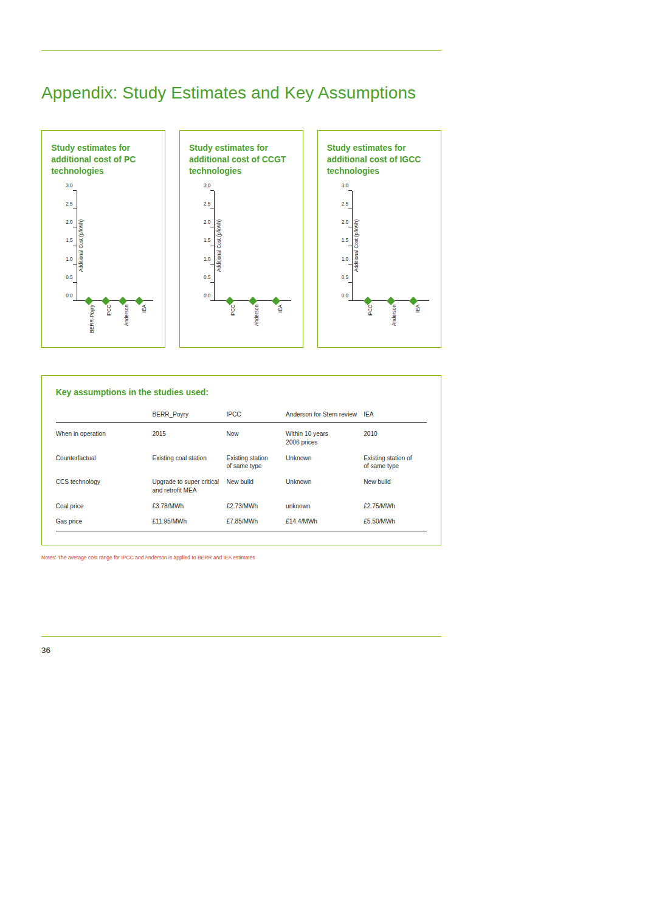Appendix: Study Estimates and Key Assumptions
Study estimates for
additional cost of PC
technologies
Additional Cost (p/kWh)
0.0
0.5
1.0
1.5
2.0
2.5
3.0
BERR-Poyry
IPCC
Anderson
IEA
Study estimates for
additional cost of CCGT
technologies
Additional Cost (p/kWh)
0.0
0.5
1.0
1.5
2.0
2.5
3.0
IPCC
Anderson
IEA
Study estimates for
additional cost of IGCC
technologies
Additional Cost (p/kWh)
0.0
0.5
1.0
1.5
2.0
2.5
3.0
IPCC
Anderson
IEA
Key assumptions in the studies used:
| | BERR_Poyry | IPCC | Anderson for Stern review | IEA |
| --- | --- | --- | --- | --- |
| When in operation | 2015 | Now | Within 10 years 2006 prices | 2010 |
| Counterfactual | Existing coal station | Existing station of same type | Unknown | Existing station of of same type |
| CCS technology | Upgrade to super critical and retrofit MEA | New build | Unknown | New build |
| Coal price | £3.78/MWh | £2.73/MWh | unknown | £2.75/MWh |
| Gas price | £11.95/MWh | £7.85/MWh | £14.4/MWh | £5.50/MWh |
Notes: The average cost range for IPCC and Anderson is applied to BERR and IEA estimates
36